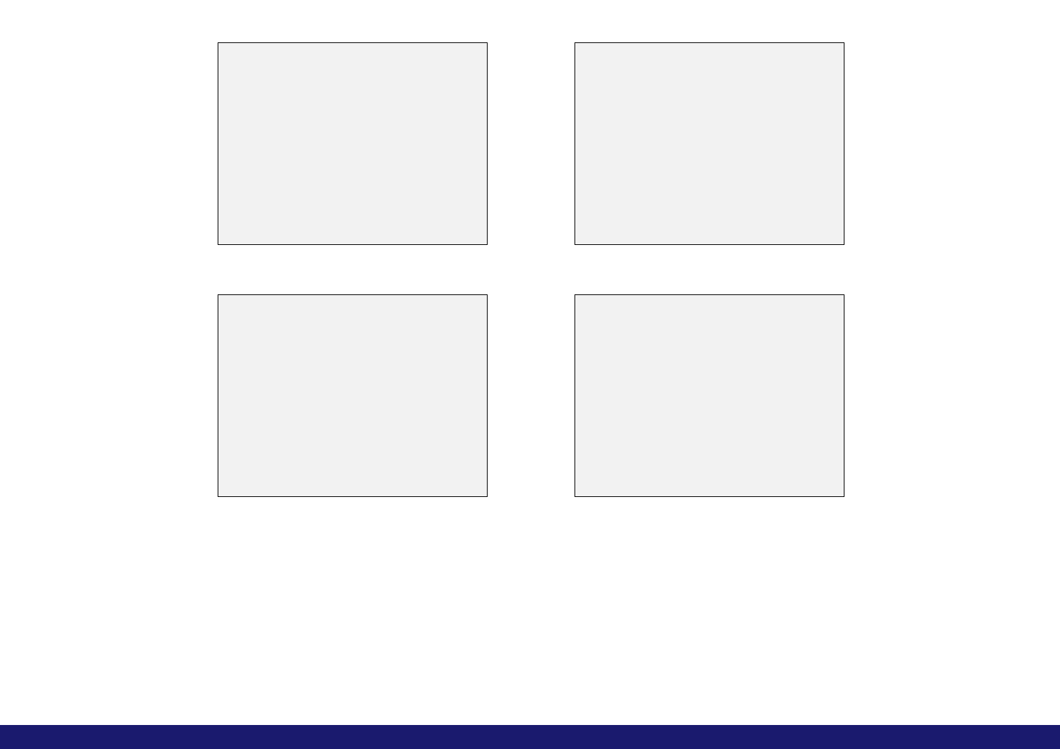Interior photographs
Room with exposed brick chimney breast and two sash windows
Room with cast iron fireplace and sash window
Room with sloping ceiling and exposed timbers
Attic room with exposed truss and dormer window